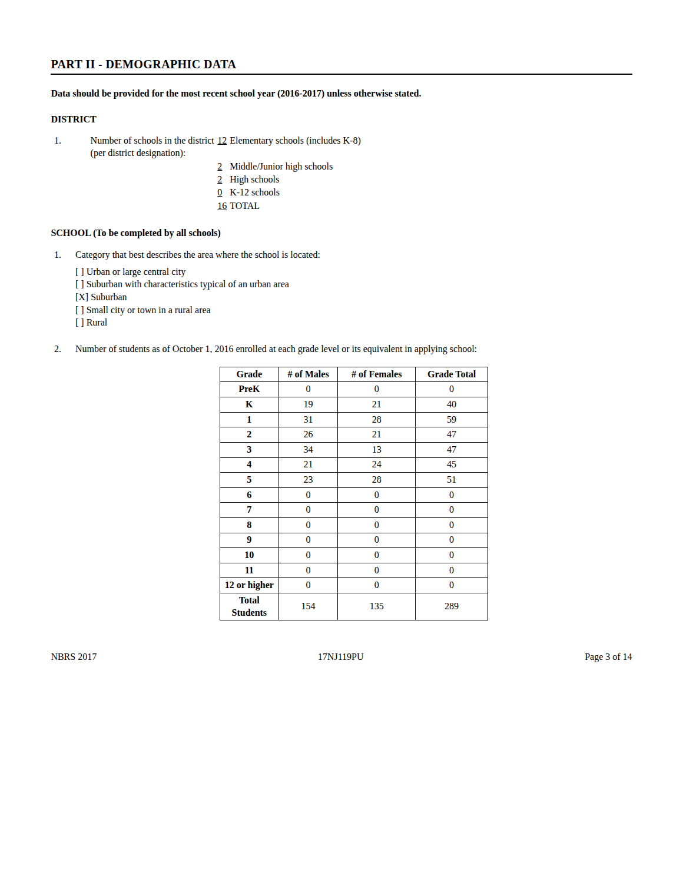PART II - DEMOGRAPHIC DATA
Data should be provided for the most recent school year (2016-2017) unless otherwise stated.
DISTRICT
| Number of schools in the district (per district designation): | 12 | Elementary schools (includes K-8) |
| | 2 | Middle/Junior high schools |
| | 2 | High schools |
| | 0 | K-12 schools |
| | 16 | TOTAL |
SCHOOL (To be completed by all schools)
Category that best describes the area where the school is located:
[ ] Urban or large central city
[ ] Suburban with characteristics typical of an urban area
[X] Suburban
[ ] Small city or town in a rural area
[ ] Rural
Number of students as of October 1, 2016 enrolled at each grade level or its equivalent in applying school:
| Grade | # of Males | # of Females | Grade Total |
| --- | --- | --- | --- |
| PreK | 0 | 0 | 0 |
| K | 19 | 21 | 40 |
| 1 | 31 | 28 | 59 |
| 2 | 26 | 21 | 47 |
| 3 | 34 | 13 | 47 |
| 4 | 21 | 24 | 45 |
| 5 | 23 | 28 | 51 |
| 6 | 0 | 0 | 0 |
| 7 | 0 | 0 | 0 |
| 8 | 0 | 0 | 0 |
| 9 | 0 | 0 | 0 |
| 10 | 0 | 0 | 0 |
| 11 | 0 | 0 | 0 |
| 12 or higher | 0 | 0 | 0 |
| Total Students | 154 | 135 | 289 |
NBRS 2017 17NJ119PU Page 3 of 14